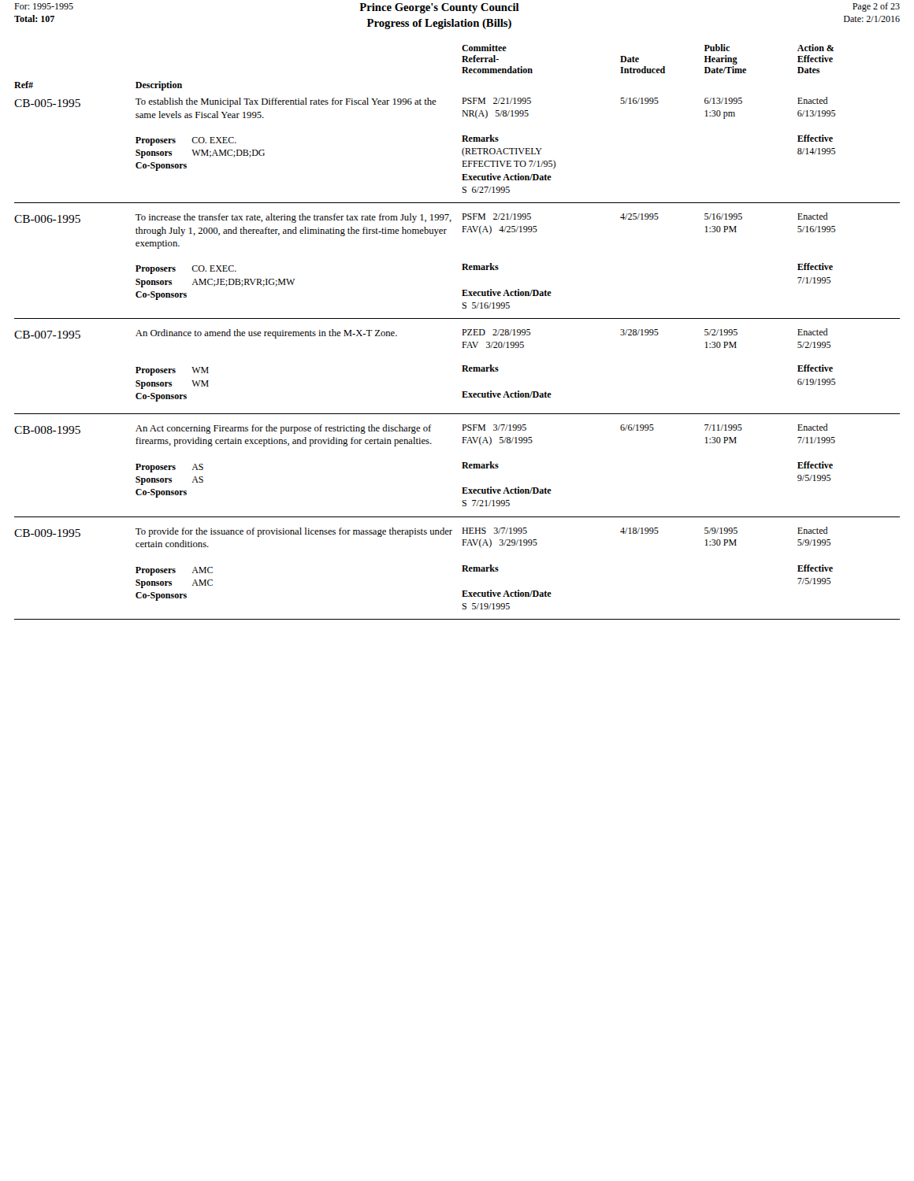For: 1995-1995
Total: 107
Prince George's County Council
Progress of Legislation (Bills)
Page 2 of 23
Date: 2/1/2016
| | | Committee Referral- Recommendation | Date Introduced | Public Hearing Date/Time | Action & Effective Dates |
| --- | --- | --- | --- | --- | --- |
| Ref# | Description | | | | |
| CB-005-1995 | To establish the Municipal Tax Differential rates for Fiscal Year 1996 at the same levels as Fiscal Year 1995. | PSFM 2/21/1995 NR(A) 5/8/1995 | 5/16/1995 | 6/13/1995 1:30 pm | Enacted 6/13/1995 |
| | / Proposers / CO. EXEC. / / Sponsors / WM;AMC;DB;DG / / Co-Sponsors / / | Remarks (RETROACTIVELY EFFECTIVE TO 7/1/95) Executive Action/Date S 6/27/1995 | | | Effective 8/14/1995 |
| CB-006-1995 | To increase the transfer tax rate, altering the transfer tax rate from July 1, 1997, through July 1, 2000, and thereafter, and eliminating the first-time homebuyer exemption. | PSFM 2/21/1995 FAV(A) 4/25/1995 | 4/25/1995 | 5/16/1995 1:30 PM | Enacted 5/16/1995 |
| | / Proposers / CO. EXEC. / / Sponsors / AMC;JE;DB;RVR;IG;MW / / Co-Sponsors / / | Remarks Executive Action/Date S 5/16/1995 | | | Effective 7/1/1995 |
| CB-007-1995 | An Ordinance to amend the use requirements in the M-X-T Zone. | PZED 2/28/1995 FAV 3/20/1995 | 3/28/1995 | 5/2/1995 1:30 PM | Enacted 5/2/1995 |
| | / Proposers / WM / / Sponsors / WM / / Co-Sponsors / / | Remarks Executive Action/Date | | | Effective 6/19/1995 |
| CB-008-1995 | An Act concerning Firearms for the purpose of restricting the discharge of firearms, providing certain exceptions, and providing for certain penalties. | PSFM 3/7/1995 FAV(A) 5/8/1995 | 6/6/1995 | 7/11/1995 1:30 PM | Enacted 7/11/1995 |
| | / Proposers / AS / / Sponsors / AS / / Co-Sponsors / / | Remarks Executive Action/Date S 7/21/1995 | | | Effective 9/5/1995 |
| CB-009-1995 | To provide for the issuance of provisional licenses for massage therapists under certain conditions. | HEHS 3/7/1995 FAV(A) 3/29/1995 | 4/18/1995 | 5/9/1995 1:30 PM | Enacted 5/9/1995 |
| | / Proposers / AMC / / Sponsors / AMC / / Co-Sponsors / / | Remarks Executive Action/Date S 5/19/1995 | | | Effective 7/5/1995 |